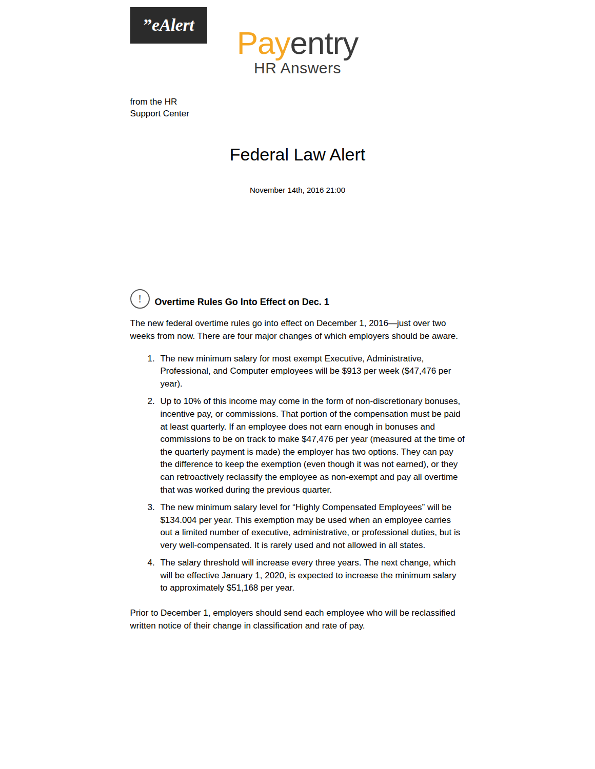Pay entry
HR Answers
”eAlert
from the HR
Support Center
Federal Law Alert
November 14th, 2016 21:00
Overtime Rules Go Into Effect on Dec. 1
The new federal overtime rules go into effect on December 1, 2016—just over two weeks from now. There are four major changes of which employers should be aware.
The new minimum salary for most exempt Executive, Administrative, Professional, and Computer employees will be $913 per week ($47,476 per year).
Up to 10% of this income may come in the form of non-discretionary bonuses, incentive pay, or commissions. That portion of the compensation must be paid at least quarterly. If an employee does not earn enough in bonuses and commissions to be on track to make $47,476 per year (measured at the time of the quarterly payment is made) the employer has two options. They can pay the difference to keep the exemption (even though it was not earned), or they can retroactively reclassify the employee as non-exempt and pay all overtime that was worked during the previous quarter.
The new minimum salary level for “Highly Compensated Employees” will be $134.004 per year. This exemption may be used when an employee carries out a limited number of executive, administrative, or professional duties, but is very well-compensated. It is rarely used and not allowed in all states.
The salary threshold will increase every three years. The next change, which will be effective January 1, 2020, is expected to increase the minimum salary to approximately $51,168 per year.
Prior to December 1, employers should send each employee who will be reclassified written notice of their change in classification and rate of pay.